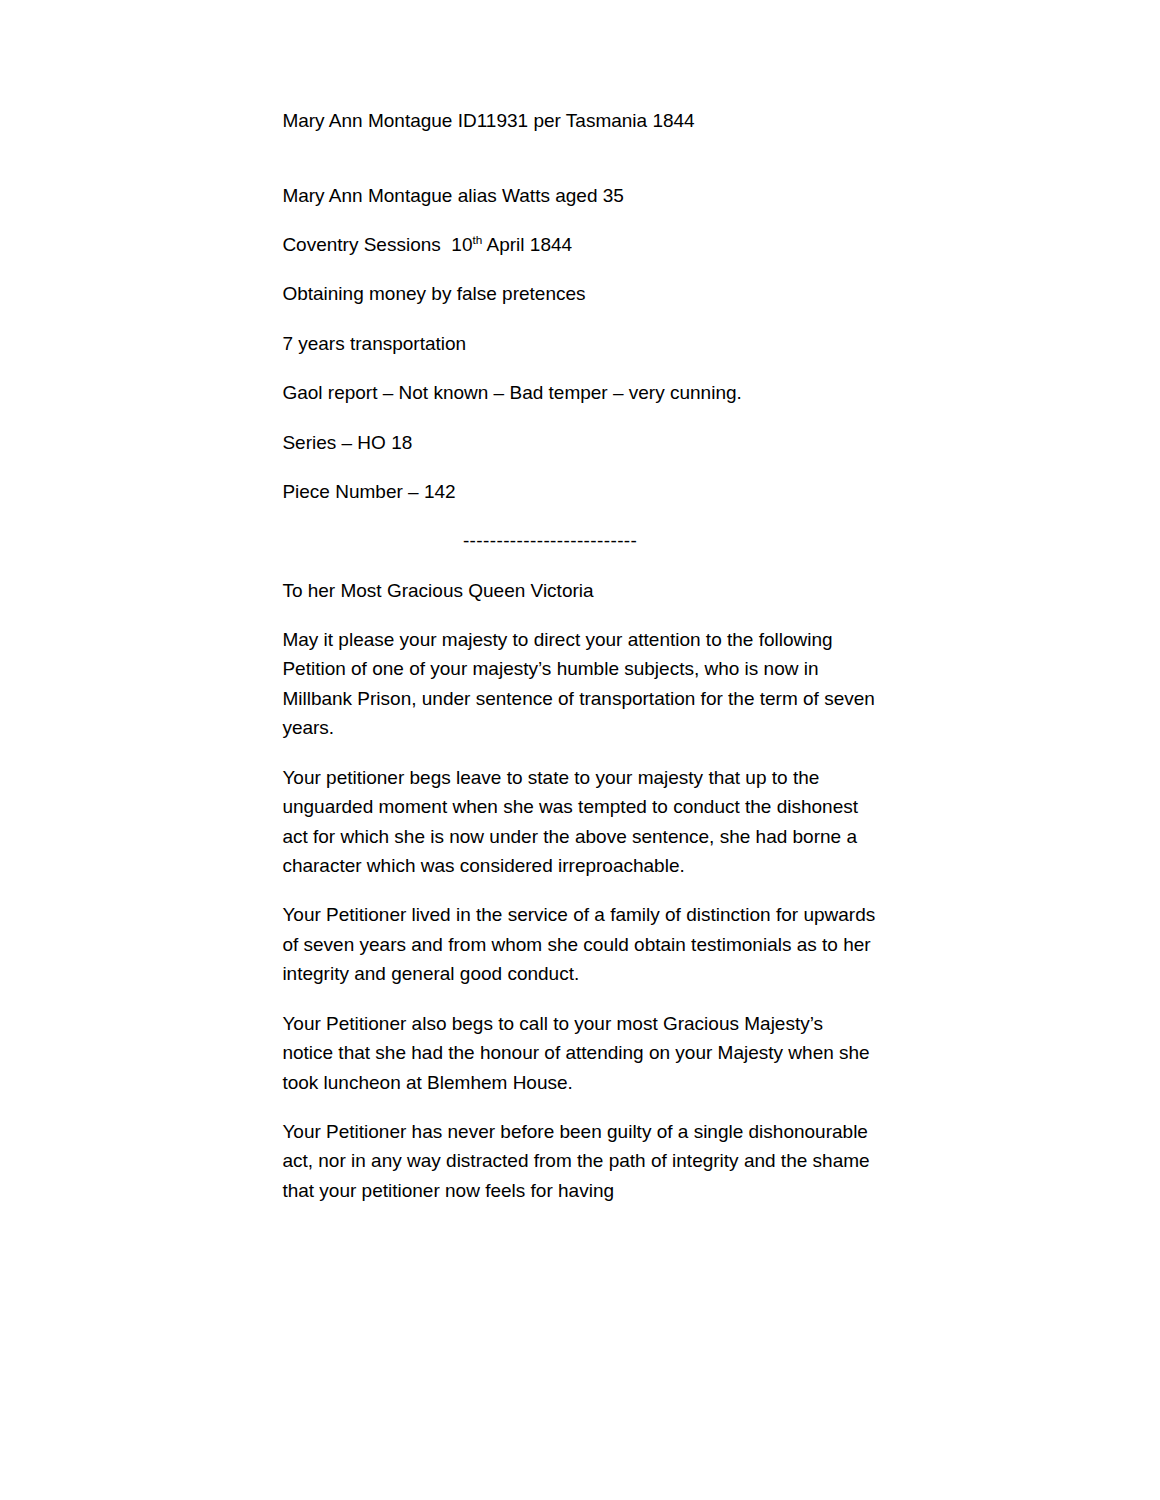Mary Ann Montague ID11931 per Tasmania 1844
Mary Ann Montague alias Watts aged 35
Coventry Sessions 10th April 1844
Obtaining money by false pretences
7 years transportation
Gaol report – Not known – Bad temper – very cunning.
Series – HO 18
Piece Number – 142
--------------------------
To her Most Gracious Queen Victoria
May it please your majesty to direct your attention to the following Petition of one of your majesty’s humble subjects, who is now in Millbank Prison, under sentence of transportation for the term of seven years.
Your petitioner begs leave to state to your majesty that up to the unguarded moment when she was tempted to conduct the dishonest act for which she is now under the above sentence, she had borne a character which was considered irreproachable.
Your Petitioner lived in the service of a family of distinction for upwards of seven years and from whom she could obtain testimonials as to her integrity and general good conduct.
Your Petitioner also begs to call to your most Gracious Majesty’s notice that she had the honour of attending on your Majesty when she took luncheon at Blemhem House.
Your Petitioner has never before been guilty of a single dishonourable act, nor in any way distracted from the path of integrity and the shame that your petitioner now feels for having